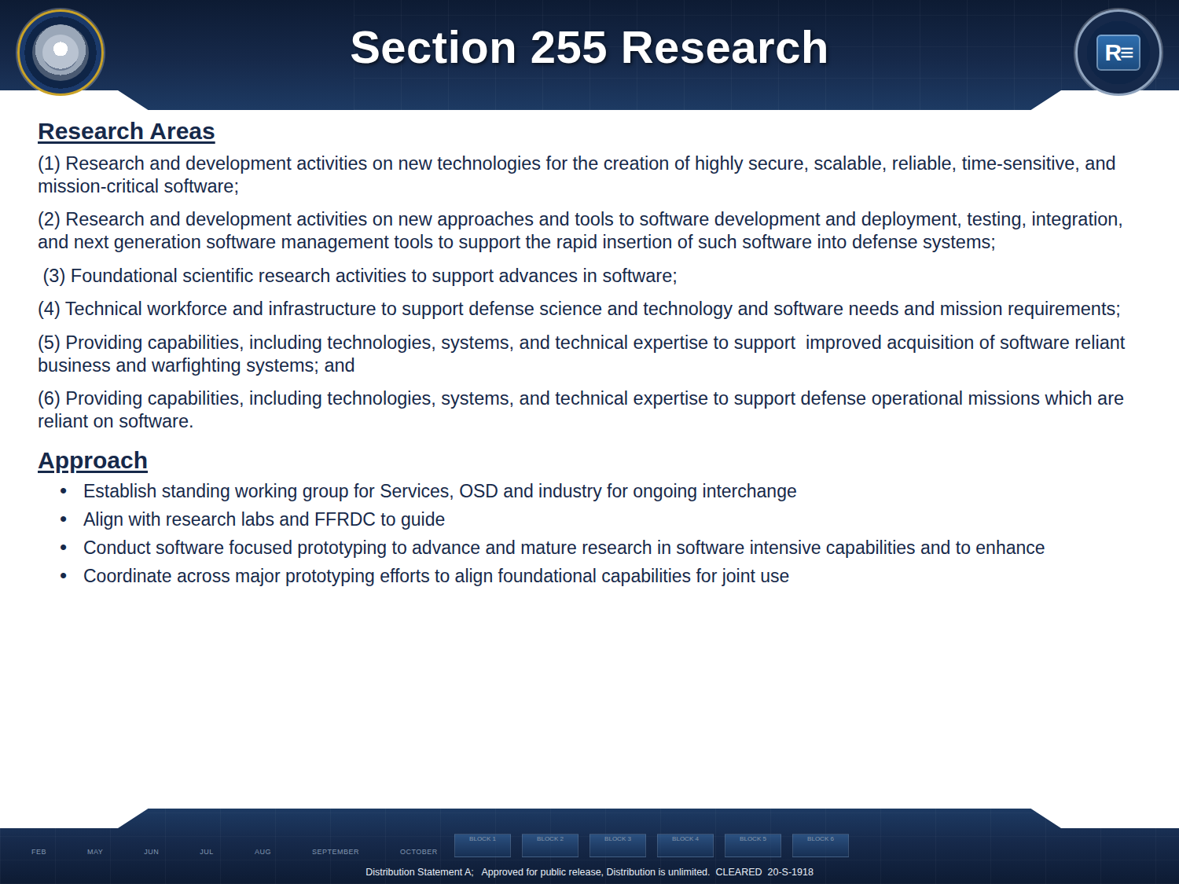R≡
Section 255 Research
Research Areas
(1) Research and development activities on new technologies for the creation of highly secure, scalable, reliable, time-sensitive, and mission-critical software;
(2) Research and development activities on new approaches and tools to software development and deployment, testing, integration, and next generation software management tools to support the rapid insertion of such software into defense systems;
(3) Foundational scientific research activities to support advances in software;
(4) Technical workforce and infrastructure to support defense science and technology and software needs and mission requirements;
(5) Providing capabilities, including technologies, systems, and technical expertise to support improved acquisition of software reliant business and warfighting systems; and
(6) Providing capabilities, including technologies, systems, and technical expertise to support defense operational missions which are reliant on software.
Approach
Establish standing working group for Services, OSD and industry for ongoing interchange
Align with research labs and FFRDC to guide
Conduct software focused prototyping to advance and mature research in software intensive capabilities and to enhance
Coordinate across major prototyping efforts to align foundational capabilities for joint use
FEB MAY JUN JUL AUG SEPTEMBER OCTOBER
BLOCK 1
BLOCK 2
BLOCK 3
BLOCK 4
BLOCK 5
BLOCK 6
Distribution Statement A; Approved for public release, Distribution is unlimited. CLEARED 20-S-1918